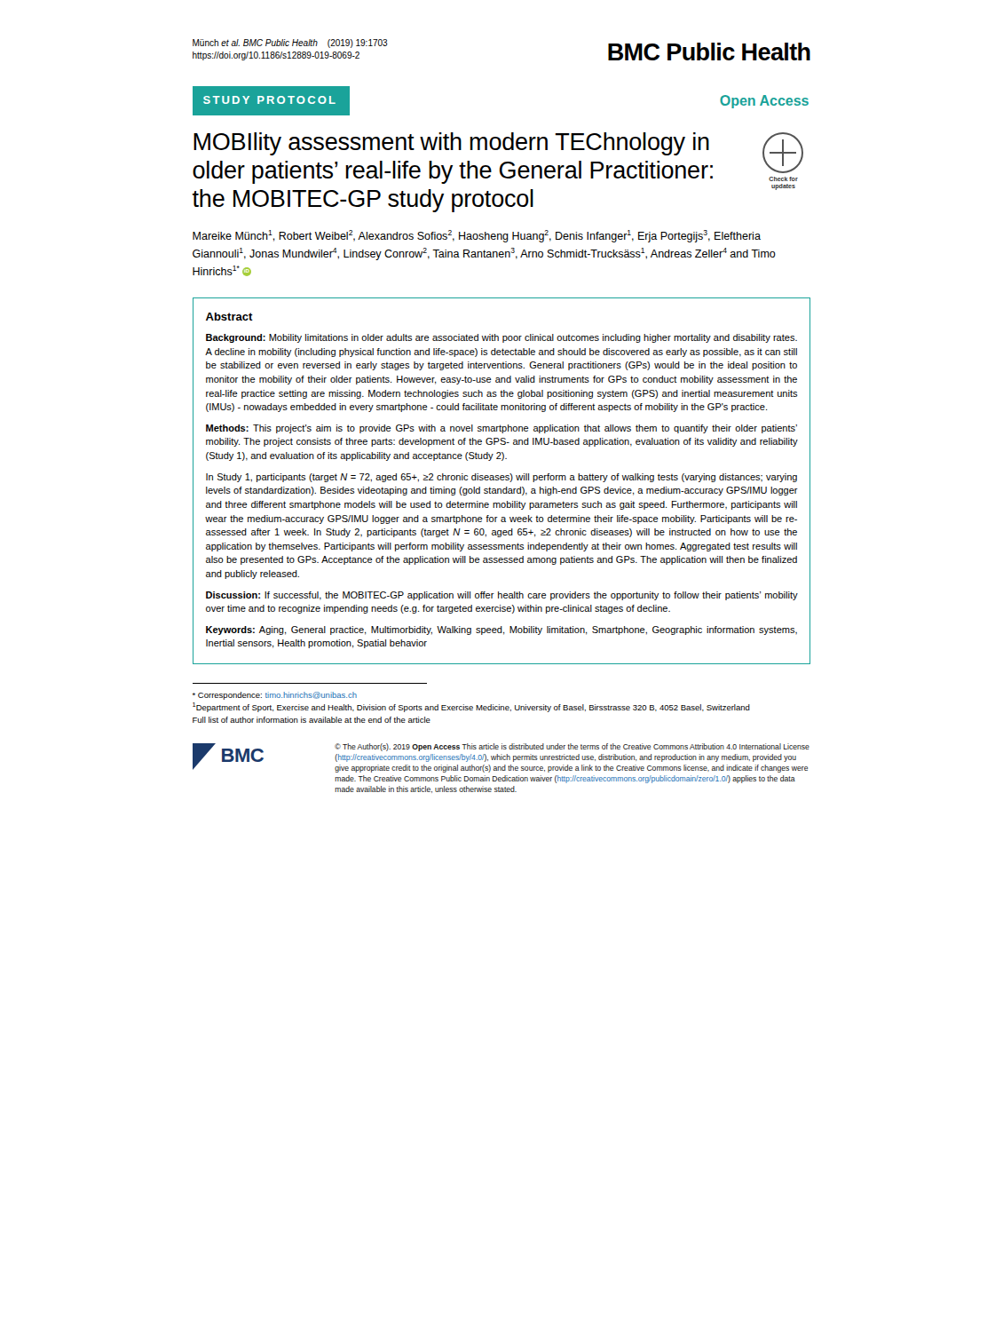Münch et al. BMC Public Health (2019) 19:1703
https://doi.org/10.1186/s12889-019-8069-2
BMC Public Health
STUDY PROTOCOL
Open Access
MOBIlity assessment with modern TEChnology in older patients’ real-life by the General Practitioner: the MOBITEC-GP study protocol
Check for
updates
Mareike Münch1, Robert Weibel2, Alexandros Sofios2, Haosheng Huang2, Denis Infanger1, Erja Portegijs3, Eleftheria Giannouli1, Jonas Mundwiler4, Lindsey Conrow2, Taina Rantanen3, Arno Schmidt-Trucksäss1, Andreas Zeller4 and Timo Hinrichs1*
Abstract
Background: Mobility limitations in older adults are associated with poor clinical outcomes including higher mortality and disability rates. A decline in mobility (including physical function and life-space) is detectable and should be discovered as early as possible, as it can still be stabilized or even reversed in early stages by targeted interventions. General practitioners (GPs) would be in the ideal position to monitor the mobility of their older patients. However, easy-to-use and valid instruments for GPs to conduct mobility assessment in the real-life practice setting are missing. Modern technologies such as the global positioning system (GPS) and inertial measurement units (IMUs) - nowadays embedded in every smartphone - could facilitate monitoring of different aspects of mobility in the GP's practice.
Methods: This project's aim is to provide GPs with a novel smartphone application that allows them to quantify their older patients’ mobility. The project consists of three parts: development of the GPS- and IMU-based application, evaluation of its validity and reliability (Study 1), and evaluation of its applicability and acceptance (Study 2).
In Study 1, participants (target N = 72, aged 65+, ≥2 chronic diseases) will perform a battery of walking tests (varying distances; varying levels of standardization). Besides videotaping and timing (gold standard), a high-end GPS device, a medium-accuracy GPS/IMU logger and three different smartphone models will be used to determine mobility parameters such as gait speed. Furthermore, participants will wear the medium-accuracy GPS/IMU logger and a smartphone for a week to determine their life-space mobility. Participants will be re-assessed after 1 week. In Study 2, participants (target N = 60, aged 65+, ≥2 chronic diseases) will be instructed on how to use the application by themselves. Participants will perform mobility assessments independently at their own homes. Aggregated test results will also be presented to GPs. Acceptance of the application will be assessed among patients and GPs. The application will then be finalized and publicly released.
Discussion: If successful, the MOBITEC-GP application will offer health care providers the opportunity to follow their patients’ mobility over time and to recognize impending needs (e.g. for targeted exercise) within pre-clinical stages of decline.
Keywords: Aging, General practice, Multimorbidity, Walking speed, Mobility limitation, Smartphone, Geographic information systems, Inertial sensors, Health promotion, Spatial behavior
* Correspondence: timo.hinrichs@unibas.ch
1Department of Sport, Exercise and Health, Division of Sports and Exercise Medicine, University of Basel, Birsstrasse 320 B, 4052 Basel, Switzerland
Full list of author information is available at the end of the article
BMC
© The Author(s). 2019 Open Access This article is distributed under the terms of the Creative Commons Attribution 4.0 International License (http://creativecommons.org/licenses/by/4.0/), which permits unrestricted use, distribution, and reproduction in any medium, provided you give appropriate credit to the original author(s) and the source, provide a link to the Creative Commons license, and indicate if changes were made. The Creative Commons Public Domain Dedication waiver (http://creativecommons.org/publicdomain/zero/1.0/) applies to the data made available in this article, unless otherwise stated.